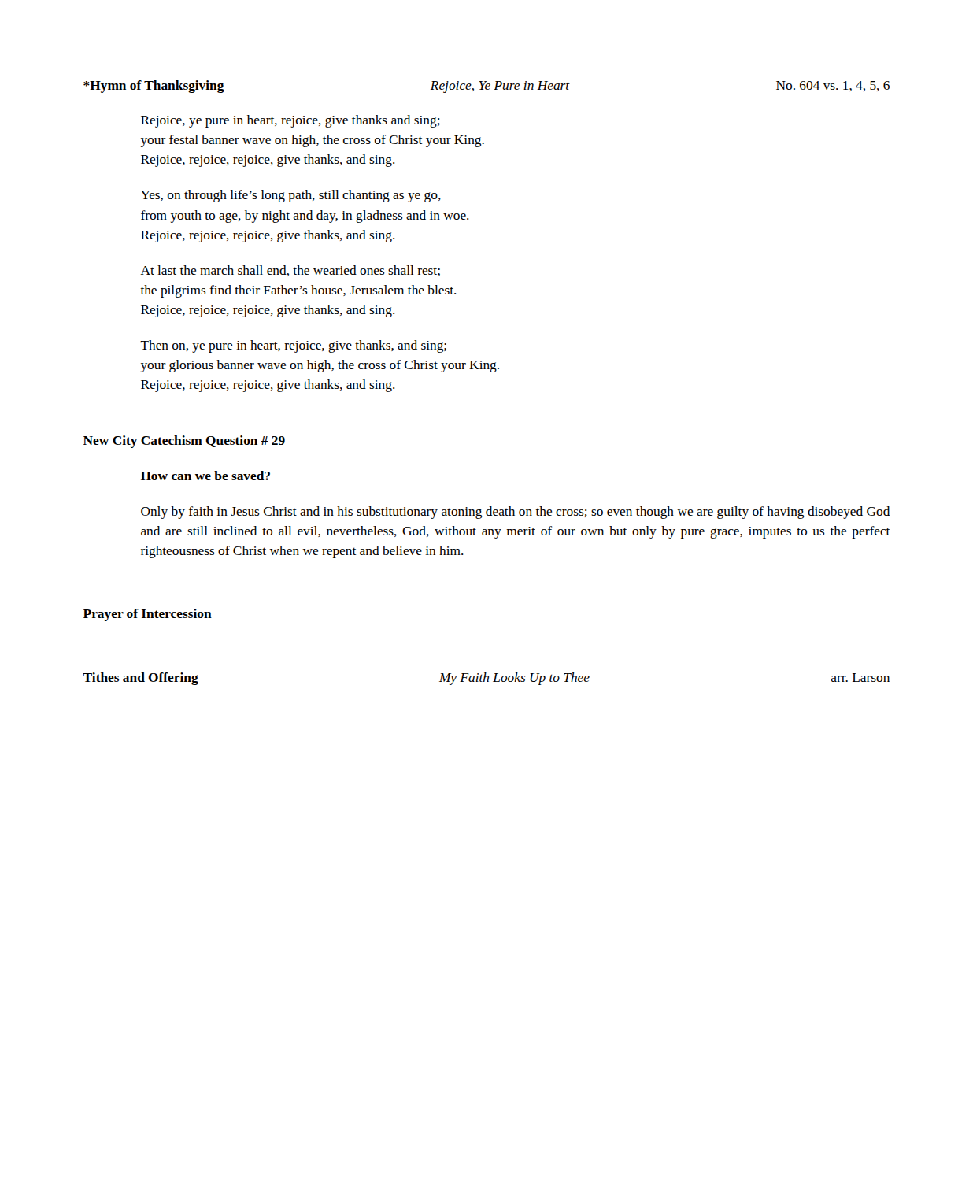*Hymn of Thanksgiving Rejoice, Ye Pure in Heart No. 604 vs. 1, 4, 5, 6
Rejoice, ye pure in heart, rejoice, give thanks and sing;
your festal banner wave on high, the cross of Christ your King.
Rejoice, rejoice, rejoice, give thanks, and sing.
Yes, on through life’s long path, still chanting as ye go,
from youth to age, by night and day, in gladness and in woe.
Rejoice, rejoice, rejoice, give thanks, and sing.
At last the march shall end, the wearied ones shall rest;
the pilgrims find their Father’s house, Jerusalem the blest.
Rejoice, rejoice, rejoice, give thanks, and sing.
Then on, ye pure in heart, rejoice, give thanks, and sing;
your glorious banner wave on high, the cross of Christ your King.
Rejoice, rejoice, rejoice, give thanks, and sing.
New City Catechism Question # 29
How can we be saved?
Only by faith in Jesus Christ and in his substitutionary atoning death on the cross; so even though we are guilty of having disobeyed God and are still inclined to all evil, nevertheless, God, without any merit of our own but only by pure grace, imputes to us the perfect righteousness of Christ when we repent and believe in him.
Prayer of Intercession
Tithes and Offering My Faith Looks Up to Thee arr. Larson